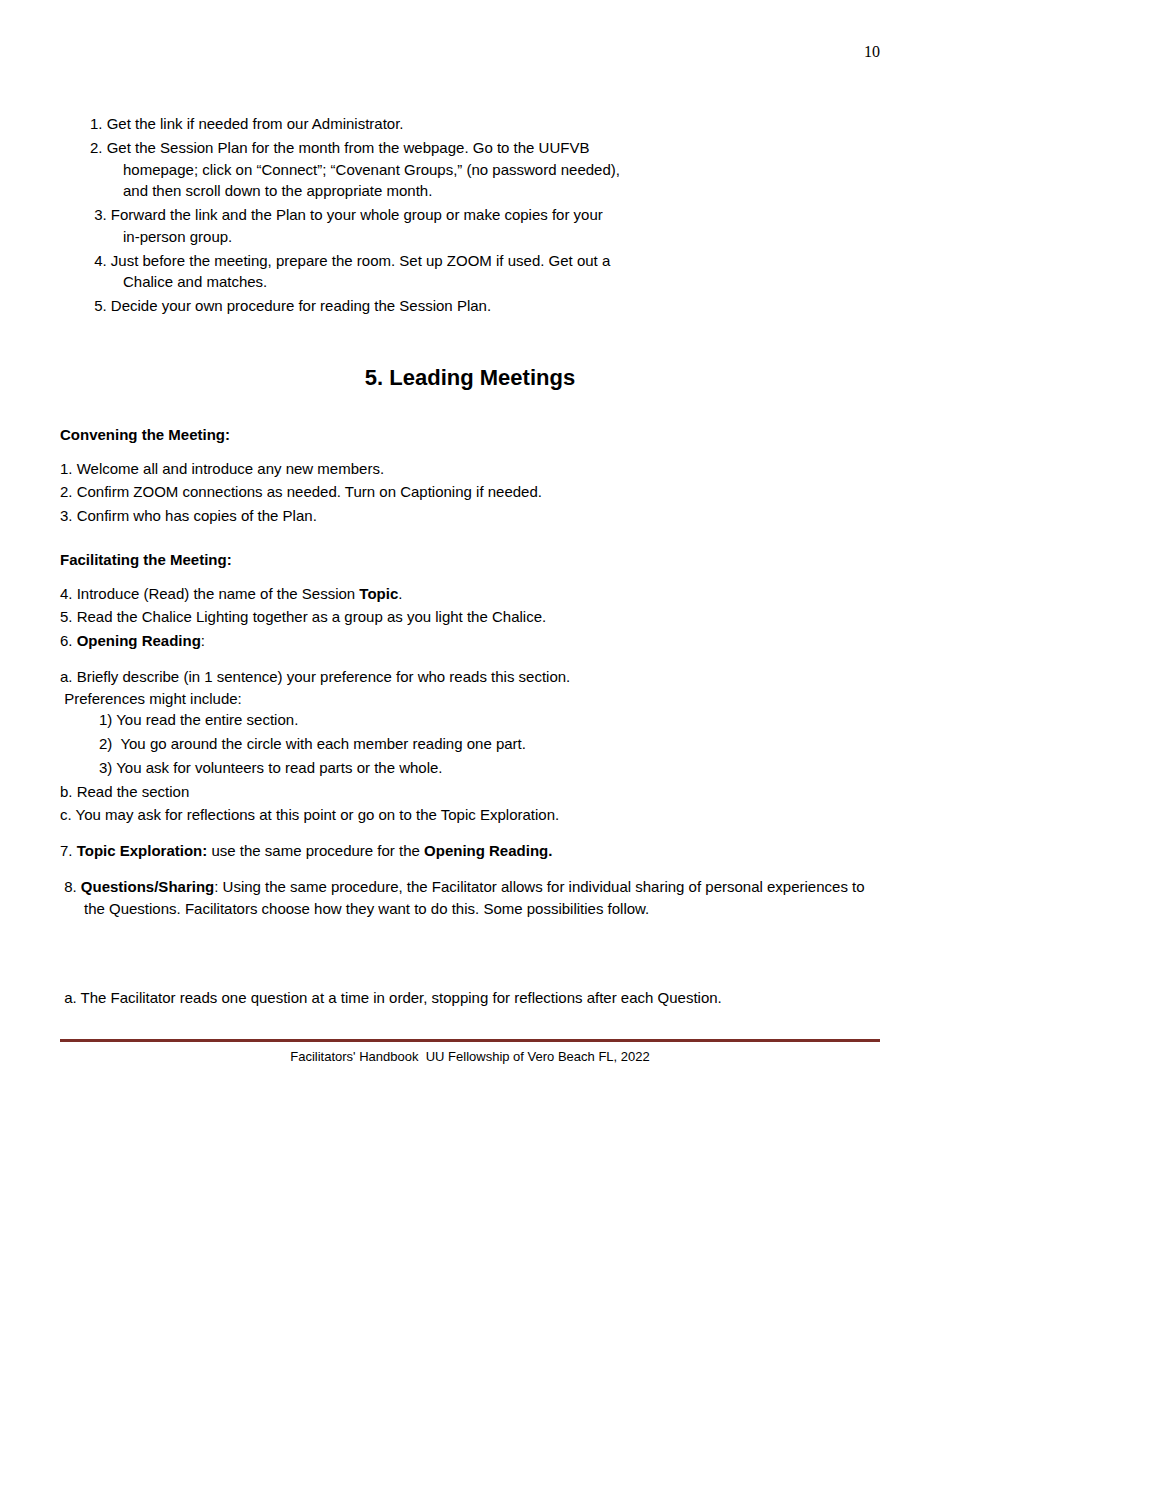10
1. Get the link if needed from our Administrator.
2. Get the Session Plan for the month from the webpage. Go to the UUFVB homepage; click on “Connect”; “Covenant Groups,” (no password needed), and then scroll down to the appropriate month.
3. Forward the link and the Plan to your whole group or make copies for your in-person group.
4. Just before the meeting, prepare the room. Set up ZOOM if used. Get out a Chalice and matches.
5. Decide your own procedure for reading the Session Plan.
5. Leading Meetings
Convening the Meeting:
1. Welcome all and introduce any new members.
2. Confirm ZOOM connections as needed. Turn on Captioning if needed.
3. Confirm who has copies of the Plan.
Facilitating the Meeting:
4. Introduce (Read) the name of the Session Topic.
5. Read the Chalice Lighting together as a group as you light the Chalice.
6. Opening Reading:
a. Briefly describe (in 1 sentence) your preference for who reads this section.
Preferences might include:
1) You read the entire section.
2) You go around the circle with each member reading one part.
3) You ask for volunteers to read parts or the whole.
b. Read the section
c. You may ask for reflections at this point or go on to the Topic Exploration.
7. Topic Exploration: use the same procedure for the Opening Reading.
8. Questions/Sharing: Using the same procedure, the Facilitator allows for individual sharing of personal experiences to the Questions. Facilitators choose how they want to do this. Some possibilities follow.
a. The Facilitator reads one question at a time in order, stopping for reflections after each Question.
Facilitators' Handbook UU Fellowship of Vero Beach FL, 2022